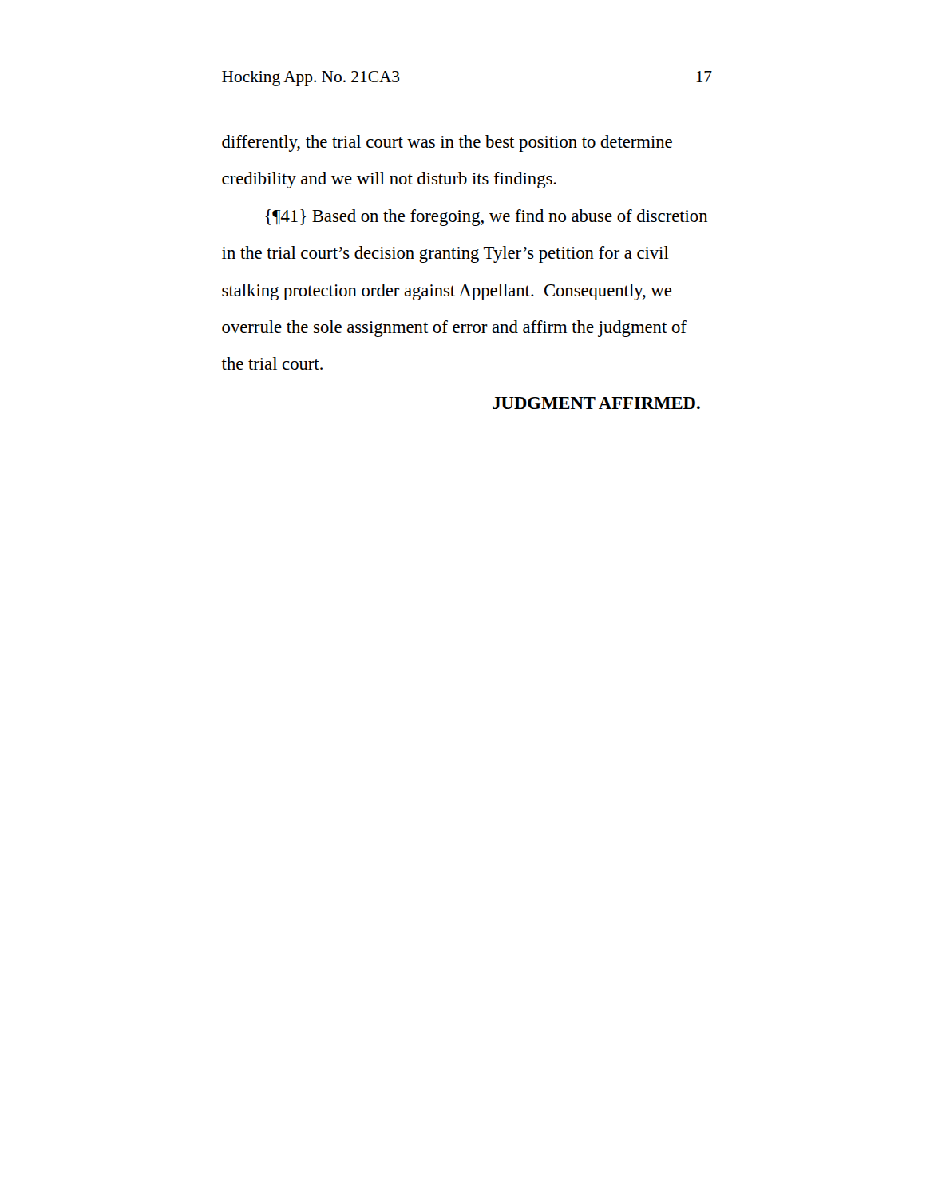Hocking App. No. 21CA3 17
differently, the trial court was in the best position to determine credibility and we will not disturb its findings.
{¶41} Based on the foregoing, we find no abuse of discretion in the trial court’s decision granting Tyler’s petition for a civil stalking protection order against Appellant. Consequently, we overrule the sole assignment of error and affirm the judgment of the trial court.
JUDGMENT AFFIRMED.